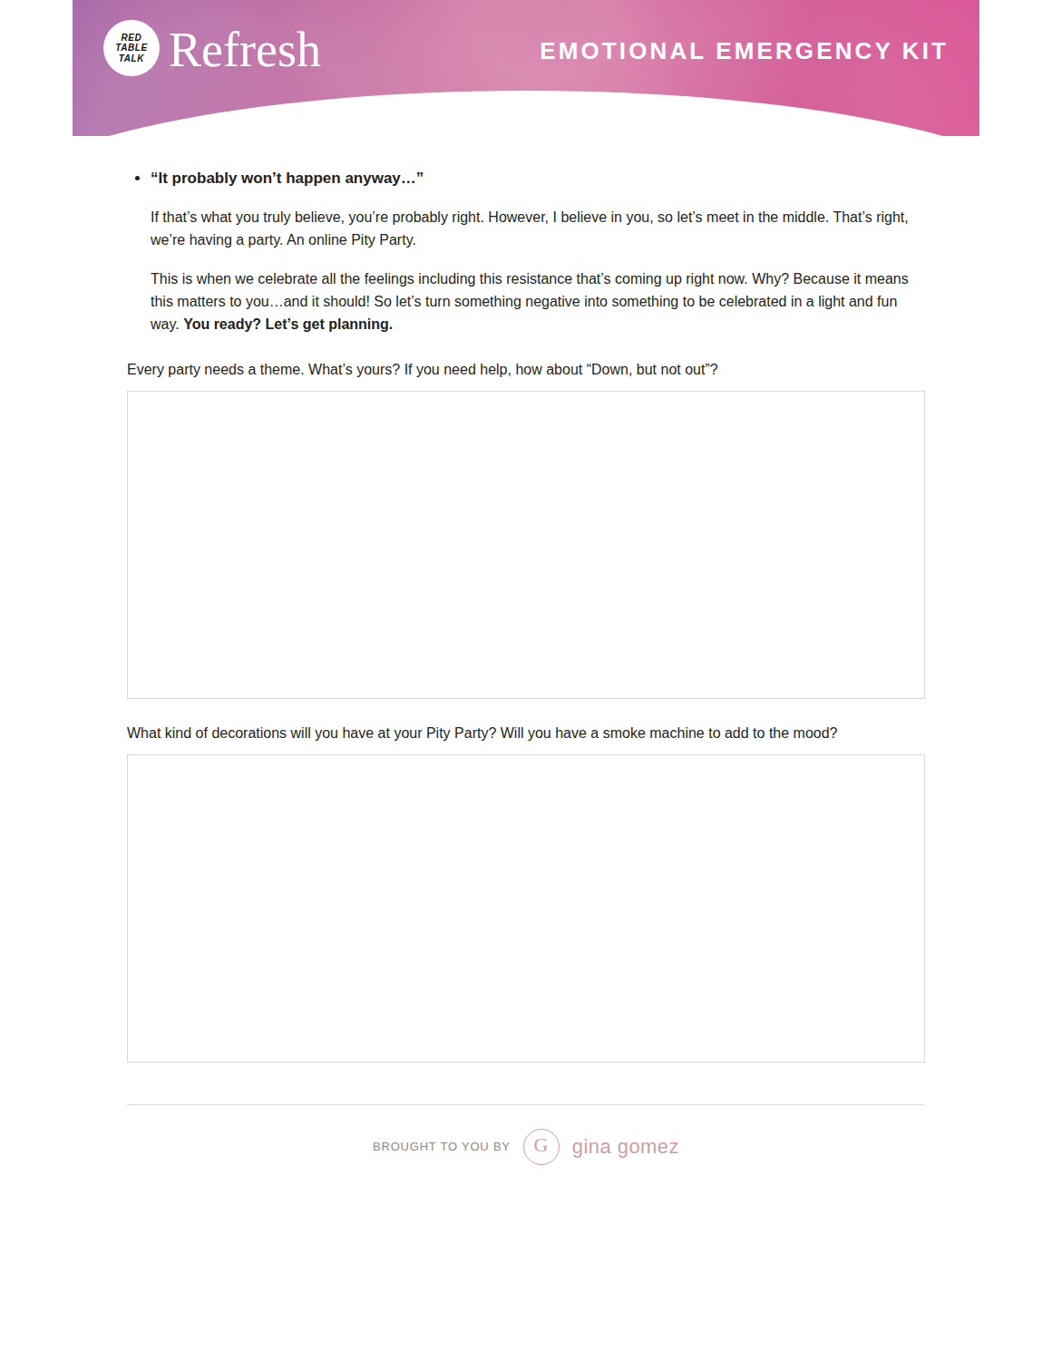Red Table Talk
Refresh
Emotional Emergency Kit
“It probably won’t happen anyway…”
If that’s what you truly believe, you’re probably right. However, I believe in you, so let’s meet in the middle. That’s right, we’re having a party. An online Pity Party.
This is when we celebrate all the feelings including this resistance that’s coming up right now. Why? Because it means this matters to you…and it should! So let’s turn something negative into something to be celebrated in a light and fun way. You ready? Let’s get planning.
Every party needs a theme. What’s yours? If you need help, how about “Down, but not out”?
What kind of decorations will you have at your Pity Party? Will you have a smoke machine to add to the mood?
Brought to you by g gina gomez